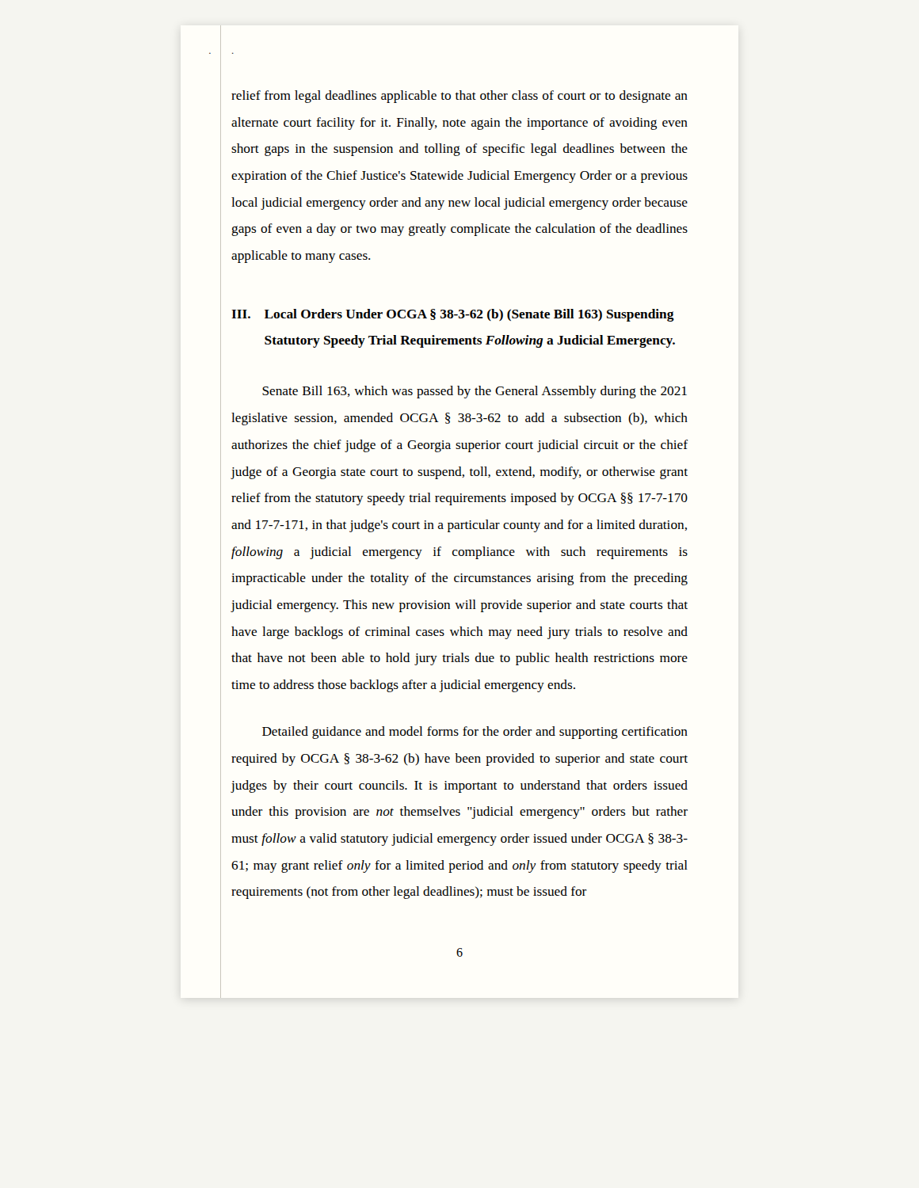..
relief from legal deadlines applicable to that other class of court or to designate an alternate court facility for it. Finally, note again the importance of avoiding even short gaps in the suspension and tolling of specific legal deadlines between the expiration of the Chief Justice's Statewide Judicial Emergency Order or a previous local judicial emergency order and any new local judicial emergency order because gaps of even a day or two may greatly complicate the calculation of the deadlines applicable to many cases.
III. Local Orders Under OCGA § 38-3-62 (b) (Senate Bill 163) Suspending Statutory Speedy Trial Requirements Following a Judicial Emergency.
Senate Bill 163, which was passed by the General Assembly during the 2021 legislative session, amended OCGA § 38-3-62 to add a subsection (b), which authorizes the chief judge of a Georgia superior court judicial circuit or the chief judge of a Georgia state court to suspend, toll, extend, modify, or otherwise grant relief from the statutory speedy trial requirements imposed by OCGA §§ 17-7-170 and 17-7-171, in that judge's court in a particular county and for a limited duration, following a judicial emergency if compliance with such requirements is impracticable under the totality of the circumstances arising from the preceding judicial emergency. This new provision will provide superior and state courts that have large backlogs of criminal cases which may need jury trials to resolve and that have not been able to hold jury trials due to public health restrictions more time to address those backlogs after a judicial emergency ends.
Detailed guidance and model forms for the order and supporting certification required by OCGA § 38-3-62 (b) have been provided to superior and state court judges by their court councils. It is important to understand that orders issued under this provision are not themselves "judicial emergency" orders but rather must follow a valid statutory judicial emergency order issued under OCGA § 38-3-61; may grant relief only for a limited period and only from statutory speedy trial requirements (not from other legal deadlines); must be issued for
6